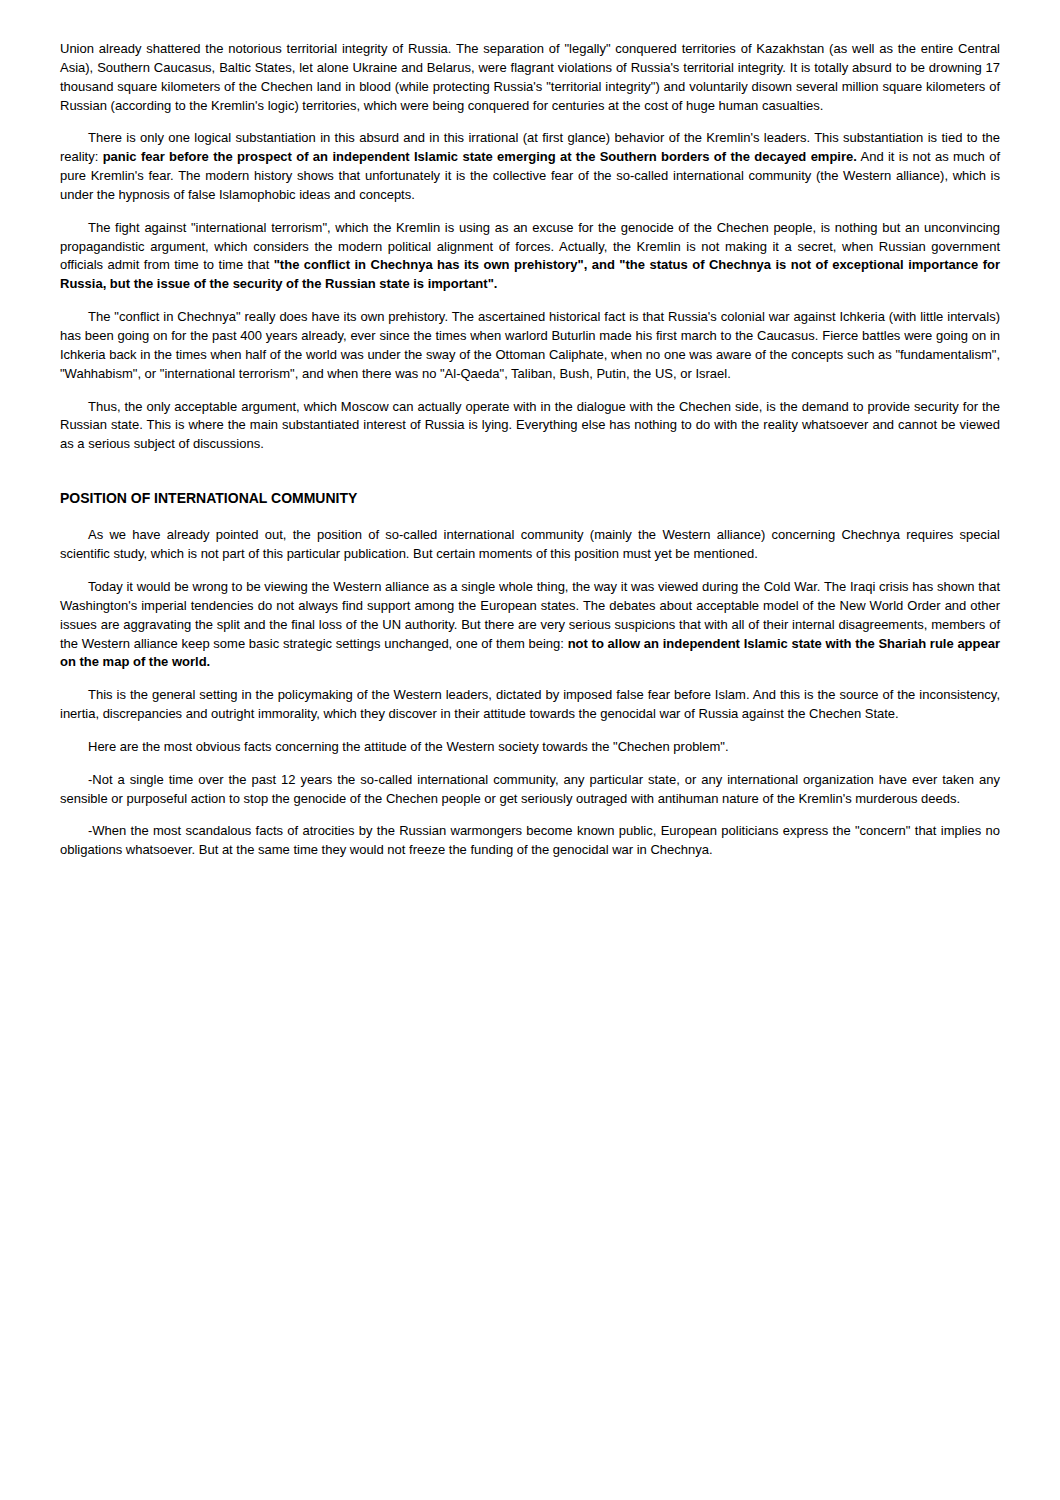Union already shattered the notorious territorial integrity of Russia. The separation of "legally" conquered territories of Kazakhstan (as well as the entire Central Asia), Southern Caucasus, Baltic States, let alone Ukraine and Belarus, were flagrant violations of Russia's territorial integrity. It is totally absurd to be drowning 17 thousand square kilometers of the Chechen land in blood (while protecting Russia's "territorial integrity") and voluntarily disown several million square kilometers of Russian (according to the Kremlin's logic) territories, which were being conquered for centuries at the cost of huge human casualties.
There is only one logical substantiation in this absurd and in this irrational (at first glance) behavior of the Kremlin's leaders. This substantiation is tied to the reality: panic fear before the prospect of an independent Islamic state emerging at the Southern borders of the decayed empire. And it is not as much of pure Kremlin's fear. The modern history shows that unfortunately it is the collective fear of the so-called international community (the Western alliance), which is under the hypnosis of false Islamophobic ideas and concepts.
The fight against "international terrorism", which the Kremlin is using as an excuse for the genocide of the Chechen people, is nothing but an unconvincing propagandistic argument, which considers the modern political alignment of forces. Actually, the Kremlin is not making it a secret, when Russian government officials admit from time to time that "the conflict in Chechnya has its own prehistory", and "the status of Chechnya is not of exceptional importance for Russia, but the issue of the security of the Russian state is important".
The "conflict in Chechnya" really does have its own prehistory. The ascertained historical fact is that Russia's colonial war against Ichkeria (with little intervals) has been going on for the past 400 years already, ever since the times when warlord Buturlin made his first march to the Caucasus. Fierce battles were going on in Ichkeria back in the times when half of the world was under the sway of the Ottoman Caliphate, when no one was aware of the concepts such as "fundamentalism", "Wahhabism", or "international terrorism", and when there was no "Al-Qaeda", Taliban, Bush, Putin, the US, or Israel.
Thus, the only acceptable argument, which Moscow can actually operate with in the dialogue with the Chechen side, is the demand to provide security for the Russian state. This is where the main substantiated interest of Russia is lying. Everything else has nothing to do with the reality whatsoever and cannot be viewed as a serious subject of discussions.
POSITION OF INTERNATIONAL COMMUNITY
As we have already pointed out, the position of so-called international community (mainly the Western alliance) concerning Chechnya requires special scientific study, which is not part of this particular publication. But certain moments of this position must yet be mentioned.
Today it would be wrong to be viewing the Western alliance as a single whole thing, the way it was viewed during the Cold War. The Iraqi crisis has shown that Washington's imperial tendencies do not always find support among the European states. The debates about acceptable model of the New World Order and other issues are aggravating the split and the final loss of the UN authority. But there are very serious suspicions that with all of their internal disagreements, members of the Western alliance keep some basic strategic settings unchanged, one of them being: not to allow an independent Islamic state with the Shariah rule appear on the map of the world.
This is the general setting in the policymaking of the Western leaders, dictated by imposed false fear before Islam. And this is the source of the inconsistency, inertia, discrepancies and outright immorality, which they discover in their attitude towards the genocidal war of Russia against the Chechen State.
Here are the most obvious facts concerning the attitude of the Western society towards the "Chechen problem".
-Not a single time over the past 12 years the so-called international community, any particular state, or any international organization have ever taken any sensible or purposeful action to stop the genocide of the Chechen people or get seriously outraged with antihuman nature of the Kremlin's murderous deeds.
-When the most scandalous facts of atrocities by the Russian warmongers become known public, European politicians express the "concern" that implies no obligations whatsoever. But at the same time they would not freeze the funding of the genocidal war in Chechnya.